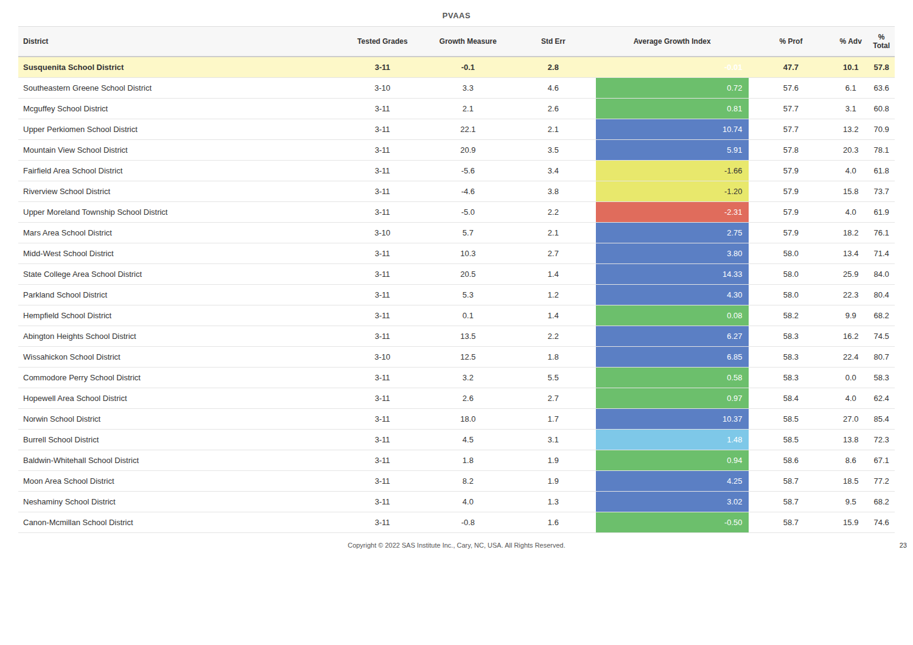PVAAS
| District | Tested Grades | Growth Measure | Std Err | Average Growth Index | % Prof | % Adv | % Total |
| --- | --- | --- | --- | --- | --- | --- | --- |
| Susquenita School District | 3-11 | -0.1 | 2.8 | -0.01 | 47.7 | 10.1 | 57.8 |
| Southeastern Greene School District | 3-10 | 3.3 | 4.6 | 0.72 | 57.6 | 6.1 | 63.6 |
| Mcguffey School District | 3-11 | 2.1 | 2.6 | 0.81 | 57.7 | 3.1 | 60.8 |
| Upper Perkiomen School District | 3-11 | 22.1 | 2.1 | 10.74 | 57.7 | 13.2 | 70.9 |
| Mountain View School District | 3-11 | 20.9 | 3.5 | 5.91 | 57.8 | 20.3 | 78.1 |
| Fairfield Area School District | 3-11 | -5.6 | 3.4 | -1.66 | 57.9 | 4.0 | 61.8 |
| Riverview School District | 3-11 | -4.6 | 3.8 | -1.20 | 57.9 | 15.8 | 73.7 |
| Upper Moreland Township School District | 3-11 | -5.0 | 2.2 | -2.31 | 57.9 | 4.0 | 61.9 |
| Mars Area School District | 3-10 | 5.7 | 2.1 | 2.75 | 57.9 | 18.2 | 76.1 |
| Midd-West School District | 3-11 | 10.3 | 2.7 | 3.80 | 58.0 | 13.4 | 71.4 |
| State College Area School District | 3-11 | 20.5 | 1.4 | 14.33 | 58.0 | 25.9 | 84.0 |
| Parkland School District | 3-11 | 5.3 | 1.2 | 4.30 | 58.0 | 22.3 | 80.4 |
| Hempfield School District | 3-11 | 0.1 | 1.4 | 0.08 | 58.2 | 9.9 | 68.2 |
| Abington Heights School District | 3-11 | 13.5 | 2.2 | 6.27 | 58.3 | 16.2 | 74.5 |
| Wissahickon School District | 3-10 | 12.5 | 1.8 | 6.85 | 58.3 | 22.4 | 80.7 |
| Commodore Perry School District | 3-11 | 3.2 | 5.5 | 0.58 | 58.3 | 0.0 | 58.3 |
| Hopewell Area School District | 3-11 | 2.6 | 2.7 | 0.97 | 58.4 | 4.0 | 62.4 |
| Norwin School District | 3-11 | 18.0 | 1.7 | 10.37 | 58.5 | 27.0 | 85.4 |
| Burrell School District | 3-11 | 4.5 | 3.1 | 1.48 | 58.5 | 13.8 | 72.3 |
| Baldwin-Whitehall School District | 3-11 | 1.8 | 1.9 | 0.94 | 58.6 | 8.6 | 67.1 |
| Moon Area School District | 3-11 | 8.2 | 1.9 | 4.25 | 58.7 | 18.5 | 77.2 |
| Neshaminy School District | 3-11 | 4.0 | 1.3 | 3.02 | 58.7 | 9.5 | 68.2 |
| Canon-Mcmillan School District | 3-11 | -0.8 | 1.6 | -0.50 | 58.7 | 15.9 | 74.6 |
Copyright © 2022 SAS Institute Inc., Cary, NC, USA. All Rights Reserved. 23